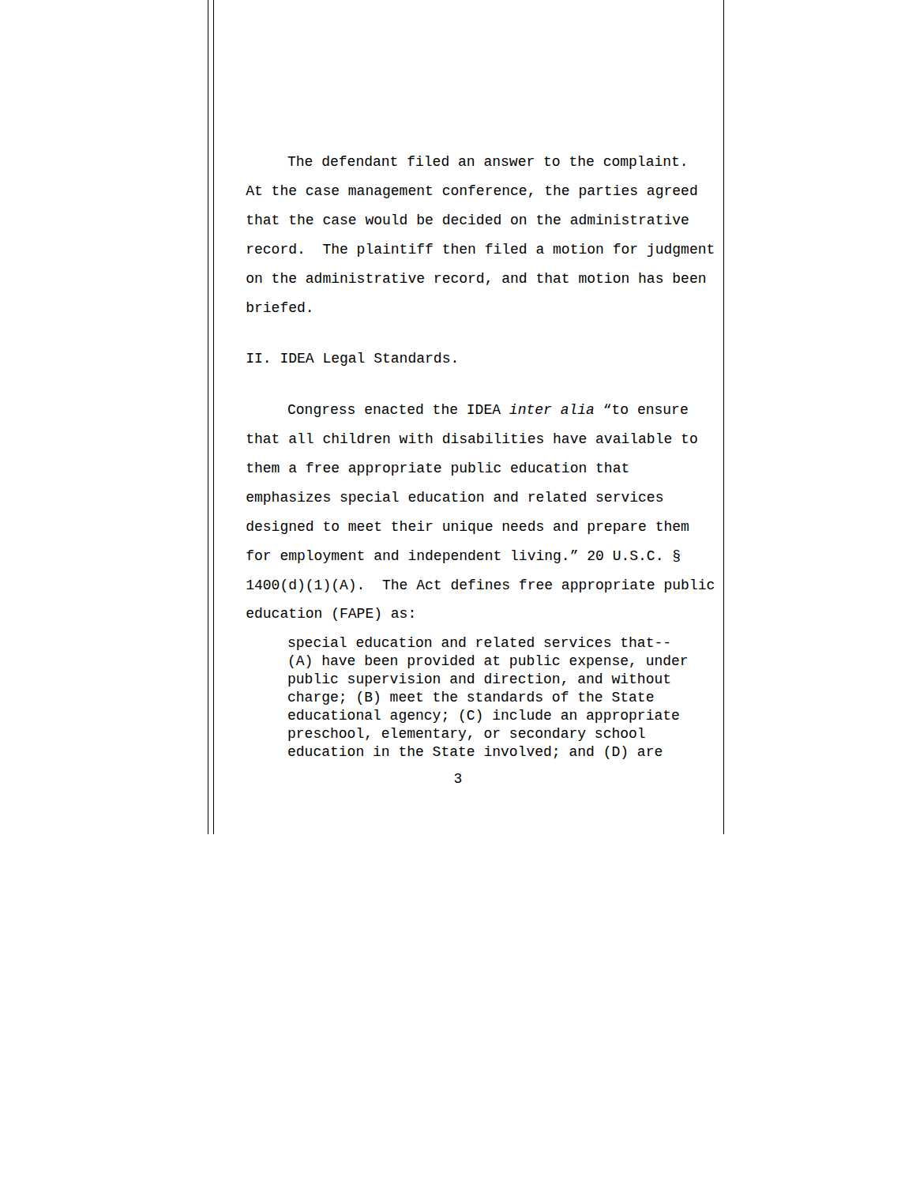The defendant filed an answer to the complaint. At the case management conference, the parties agreed that the case would be decided on the administrative record. The plaintiff then filed a motion for judgment on the administrative record, and that motion has been briefed.
II. IDEA Legal Standards.
Congress enacted the IDEA inter alia “to ensure that all children with disabilities have available to them a free appropriate public education that emphasizes special education and related services designed to meet their unique needs and prepare them for employment and independent living.” 20 U.S.C. § 1400(d)(1)(A). The Act defines free appropriate public education (FAPE) as:
special education and related services that--
(A) have been provided at public expense, under
public supervision and direction, and without
charge; (B) meet the standards of the State
educational agency; (C) include an appropriate
preschool, elementary, or secondary school
education in the State involved; and (D) are
3